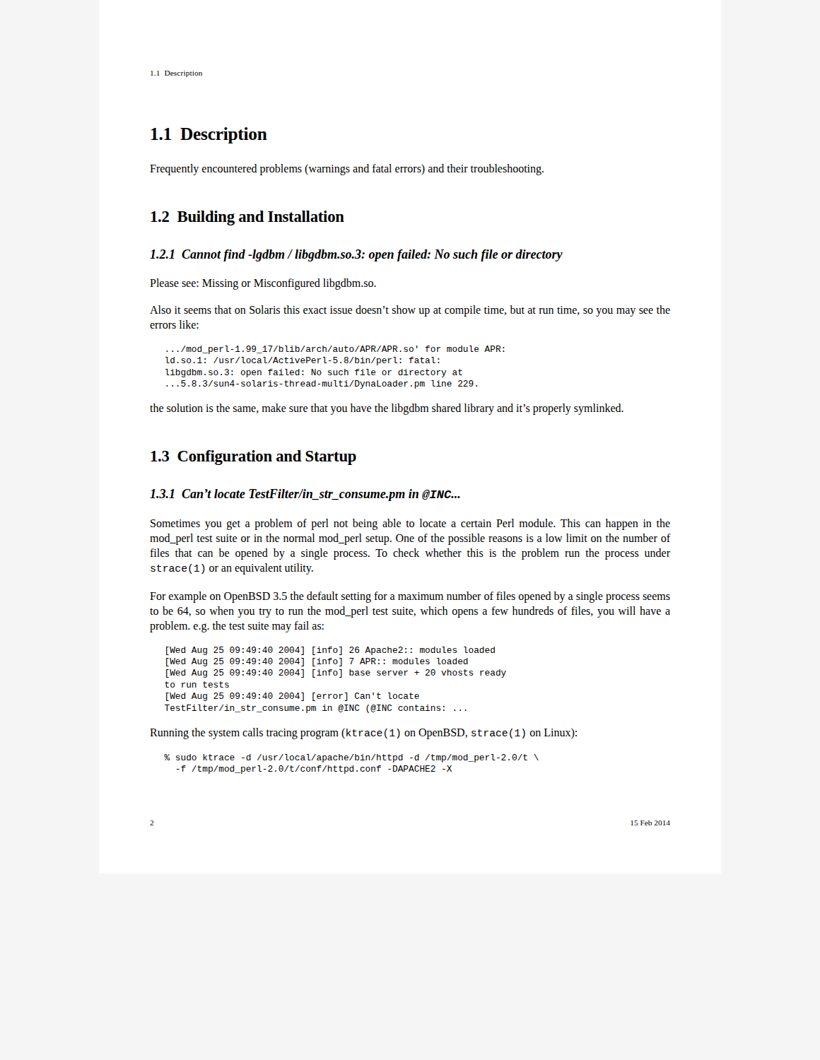1.1 Description
1.1 Description
Frequently encountered problems (warnings and fatal errors) and their troubleshooting.
1.2 Building and Installation
1.2.1 Cannot find -lgdbm / libgdbm.so.3: open failed: No such file or directory
Please see: Missing or Misconfigured libgdbm.so.
Also it seems that on Solaris this exact issue doesn’t show up at compile time, but at run time, so you may see the errors like:
.../mod_perl-1.99_17/blib/arch/auto/APR/APR.so' for module APR:
ld.so.1: /usr/local/ActivePerl-5.8/bin/perl: fatal:
libgdbm.so.3: open failed: No such file or directory at
...5.8.3/sun4-solaris-thread-multi/DynaLoader.pm line 229.
the solution is the same, make sure that you have the libgdbm shared library and it’s properly symlinked.
1.3 Configuration and Startup
1.3.1 Can’t locate TestFilter/in_str_consume.pm in @INC...
Sometimes you get a problem of perl not being able to locate a certain Perl module. This can happen in the mod_perl test suite or in the normal mod_perl setup. One of the possible reasons is a low limit on the number of files that can be opened by a single process. To check whether this is the problem run the process under strace(1) or an equivalent utility.
For example on OpenBSD 3.5 the default setting for a maximum number of files opened by a single process seems to be 64, so when you try to run the mod_perl test suite, which opens a few hundreds of files, you will have a problem. e.g. the test suite may fail as:
[Wed Aug 25 09:49:40 2004] [info] 26 Apache2:: modules loaded
[Wed Aug 25 09:49:40 2004] [info] 7 APR:: modules loaded
[Wed Aug 25 09:49:40 2004] [info] base server + 20 vhosts ready
to run tests
[Wed Aug 25 09:49:40 2004] [error] Can't locate
TestFilter/in_str_consume.pm in @INC (@INC contains: ...
Running the system calls tracing program (ktrace(1) on OpenBSD, strace(1) on Linux):
% sudo ktrace -d /usr/local/apache/bin/httpd -d /tmp/mod_perl-2.0/t \
  -f /tmp/mod_perl-2.0/t/conf/httpd.conf -DAPACHE2 -X
2 15 Feb 2014